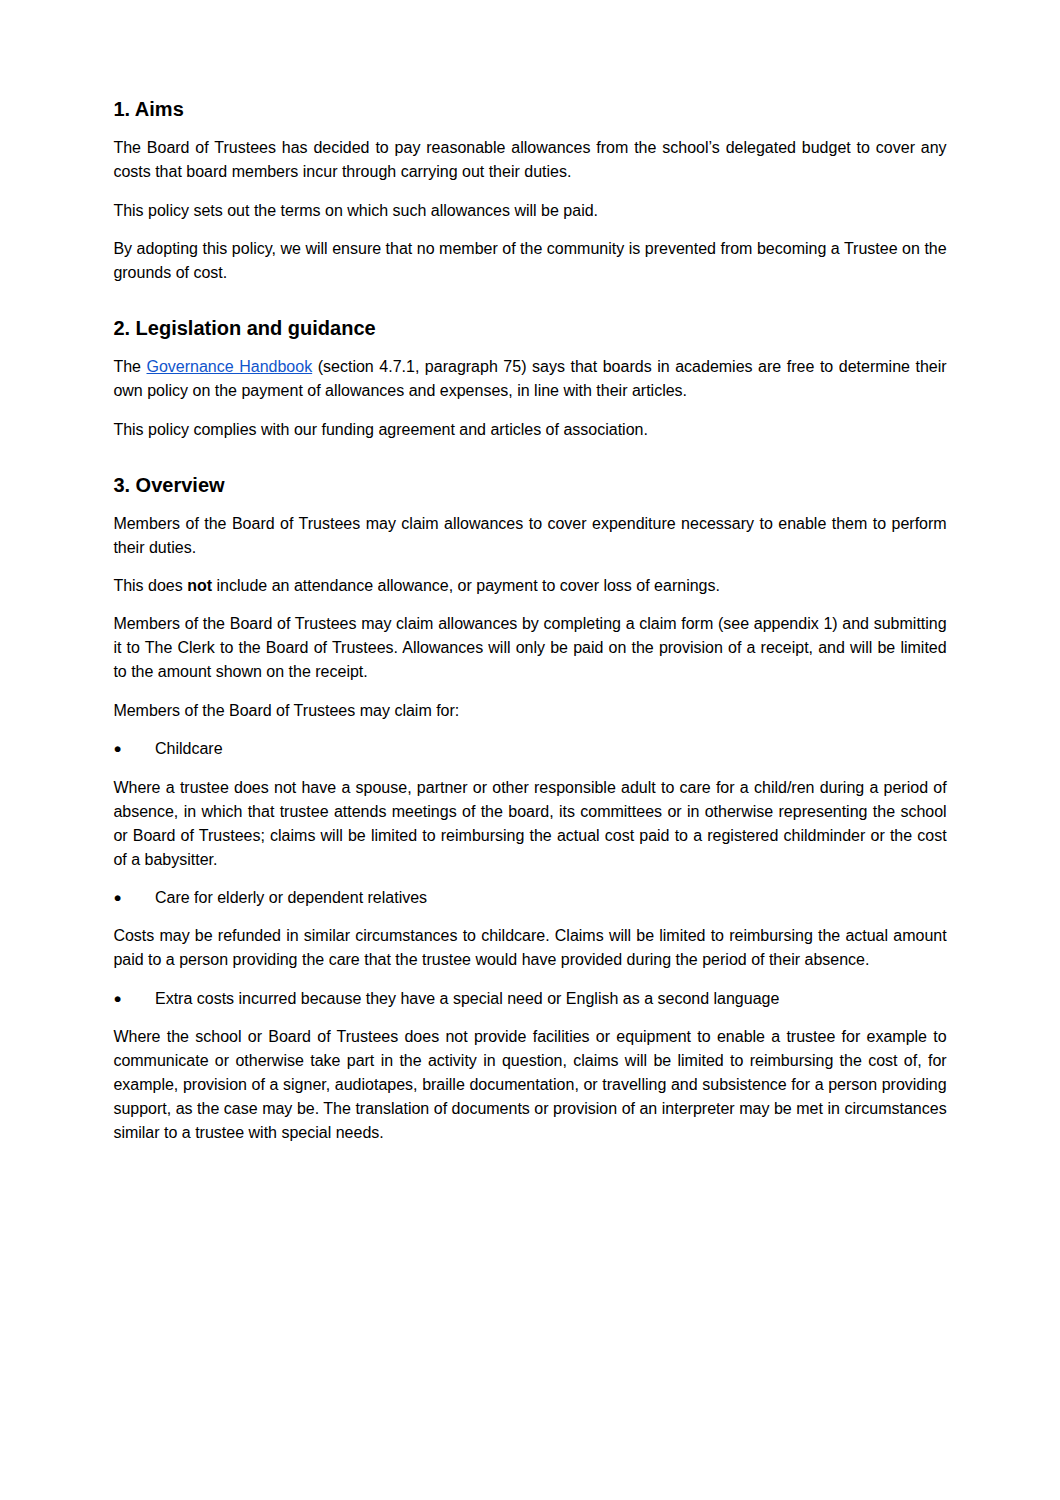1. Aims
The Board of Trustees has decided to pay reasonable allowances from the school’s delegated budget to cover any costs that board members incur through carrying out their duties.
This policy sets out the terms on which such allowances will be paid.
By adopting this policy, we will ensure that no member of the community is prevented from becoming a Trustee on the grounds of cost.
2. Legislation and guidance
The Governance Handbook (section 4.7.1, paragraph 75) says that boards in academies are free to determine their own policy on the payment of allowances and expenses, in line with their articles.
This policy complies with our funding agreement and articles of association.
3. Overview
Members of the Board of Trustees may claim allowances to cover expenditure necessary to enable them to perform their duties.
This does not include an attendance allowance, or payment to cover loss of earnings.
Members of the Board of Trustees may claim allowances by completing a claim form (see appendix 1) and submitting it to The Clerk to the Board of Trustees. Allowances will only be paid on the provision of a receipt, and will be limited to the amount shown on the receipt.
Members of the Board of Trustees may claim for:
Childcare
Where a trustee does not have a spouse, partner or other responsible adult to care for a child/ren during a period of absence, in which that trustee attends meetings of the board, its committees or in otherwise representing the school or Board of Trustees; claims will be limited to reimbursing the actual cost paid to a registered childminder or the cost of a babysitter.
Care for elderly or dependent relatives
Costs may be refunded in similar circumstances to childcare. Claims will be limited to reimbursing the actual amount paid to a person providing the care that the trustee would have provided during the period of their absence.
Extra costs incurred because they have a special need or English as a second language
Where the school or Board of Trustees does not provide facilities or equipment to enable a trustee for example to communicate or otherwise take part in the activity in question, claims will be limited to reimbursing the cost of, for example, provision of a signer, audiotapes, braille documentation, or travelling and subsistence for a person providing support, as the case may be. The translation of documents or provision of an interpreter may be met in circumstances similar to a trustee with special needs.